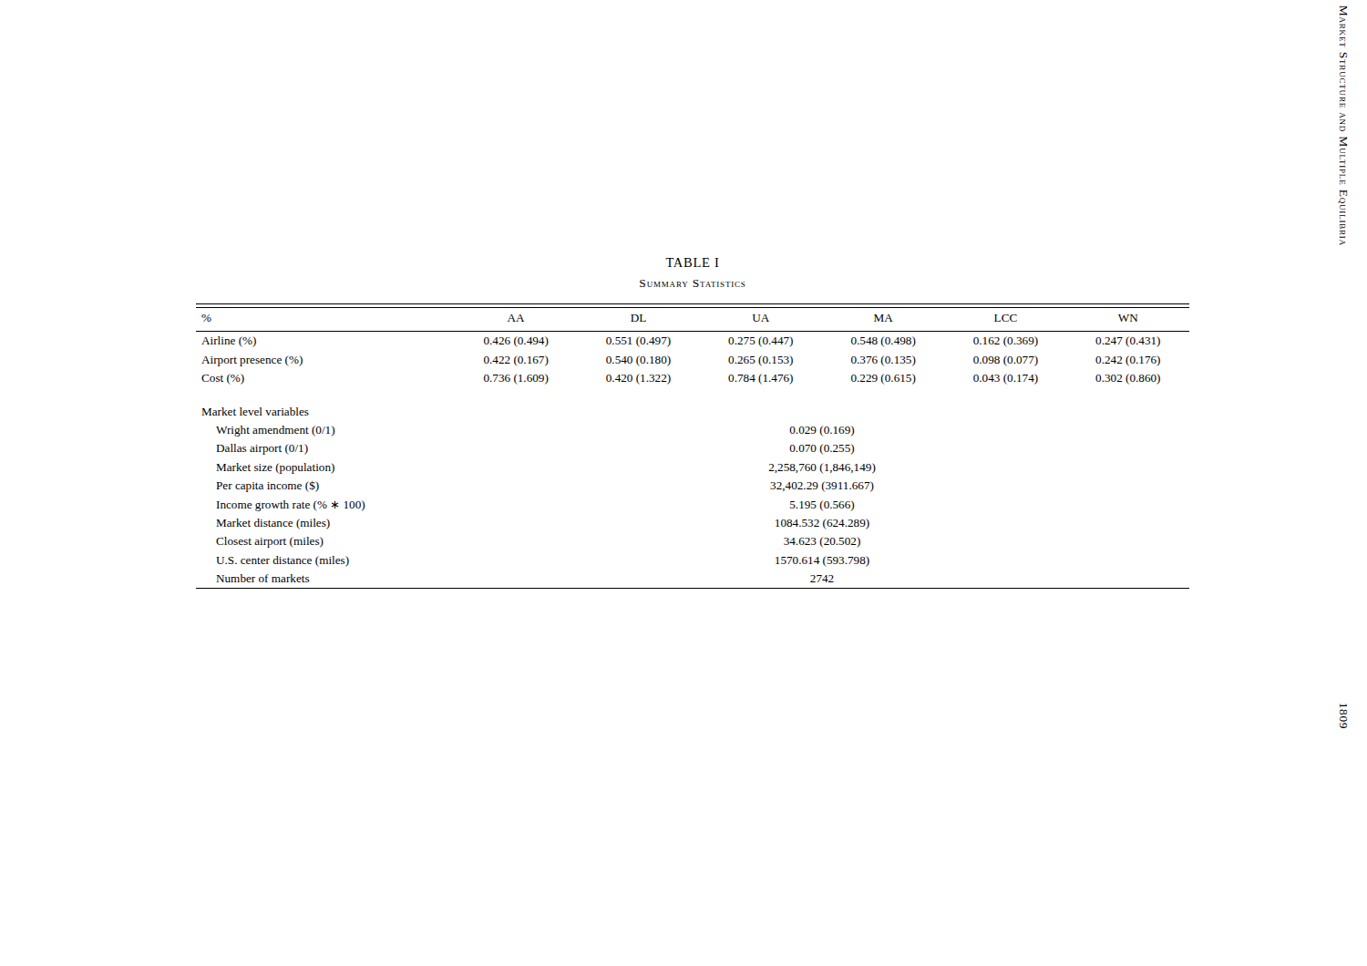Market Structure and Multiple Equilibria
1809
TABLE I
Summary Statistics
| % | AA | DL | UA | MA | LCC | WN |
| --- | --- | --- | --- | --- | --- | --- |
| Airline (%) | 0.426 (0.494) | 0.551 (0.497) | 0.275 (0.447) | 0.548 (0.498) | 0.162 (0.369) | 0.247 (0.431) |
| Airport presence (%) | 0.422 (0.167) | 0.540 (0.180) | 0.265 (0.153) | 0.376 (0.135) | 0.098 (0.077) | 0.242 (0.176) |
| Cost (%) | 0.736 (1.609) | 0.420 (1.322) | 0.784 (1.476) | 0.229 (0.615) | 0.043 (0.174) | 0.302 (0.860) |
| Market level variables | |
| Wright amendment (0/1) | 0.029 (0.169) |
| Dallas airport (0/1) | 0.070 (0.255) |
| Market size (population) | 2,258,760 (1,846,149) |
| Per capita income ($) | 32,402.29 (3911.667) |
| Income growth rate (% ∗ 100) | 5.195 (0.566) |
| Market distance (miles) | 1084.532 (624.289) |
| Closest airport (miles) | 34.623 (20.502) |
| U.S. center distance (miles) | 1570.614 (593.798) |
| Number of markets | 2742 |